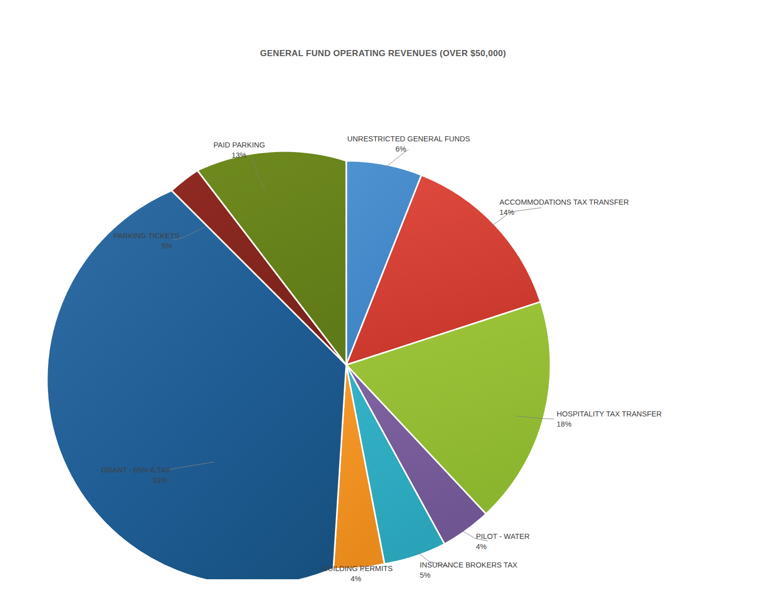GENERAL FUND OPERATING REVENUES (OVER $50,000)
UNRESTRICTED GENERAL FUNDS 6%
ACCOMMODATIONS TAX TRANSFER 14%
HOSPITALITY TAX TRANSFER 18%
PILOT - WATER 4%
INSURANCE BROKERS TAX 5%
BUILDING PERMITS 4%
GRANT - 65% A.TAX 31%
PARKING TICKETS 5%
PAID PARKING 13%